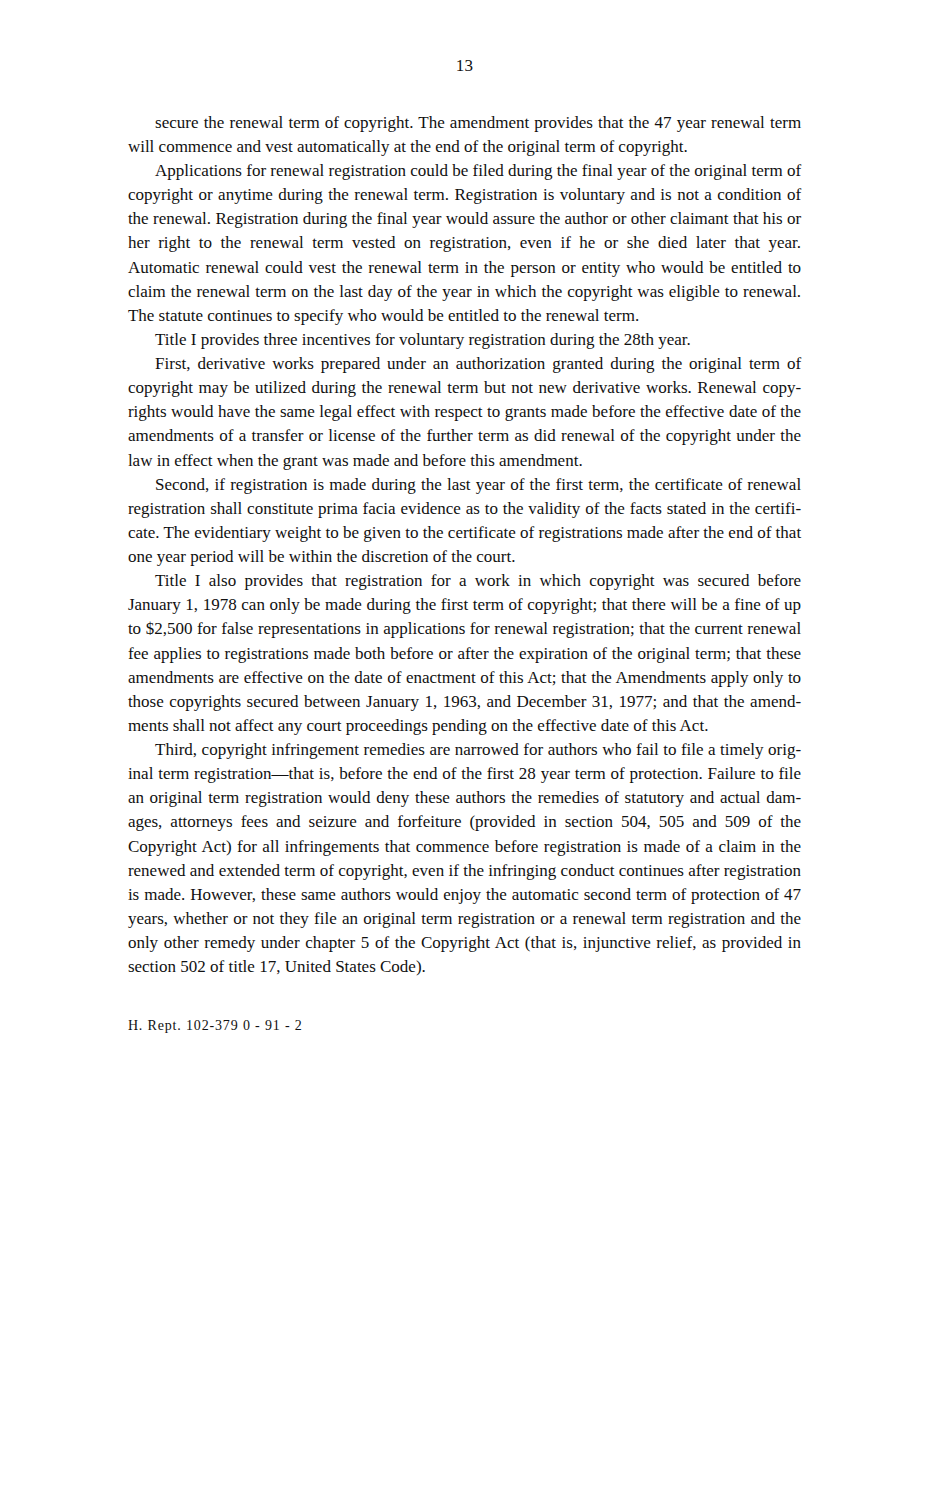13
secure the renewal term of copyright. The amendment provides that the 47 year renewal term will commence and vest automatically at the end of the original term of copyright.
Applications for renewal registration could be filed during the final year of the original term of copyright or anytime during the renewal term. Registration is voluntary and is not a condition of the renewal. Registration during the final year would assure the author or other claimant that his or her right to the renewal term vested on registration, even if he or she died later that year. Automatic renewal could vest the renewal term in the person or entity who would be entitled to claim the renewal term on the last day of the year in which the copyright was eligible to renewal. The statute continues to specify who would be entitled to the renewal term.
Title I provides three incentives for voluntary registration during the 28th year.
First, derivative works prepared under an authorization granted during the original term of copyright may be utilized during the renewal term but not new derivative works. Renewal copyrights would have the same legal effect with respect to grants made before the effective date of the amendments of a transfer or license of the further term as did renewal of the copyright under the law in effect when the grant was made and before this amendment.
Second, if registration is made during the last year of the first term, the certificate of renewal registration shall constitute prima facia evidence as to the validity of the facts stated in the certificate. The evidentiary weight to be given to the certificate of registrations made after the end of that one year period will be within the discretion of the court.
Title I also provides that registration for a work in which copyright was secured before January 1, 1978 can only be made during the first term of copyright; that there will be a fine of up to $2,500 for false representations in applications for renewal registration; that the current renewal fee applies to registrations made both before or after the expiration of the original term; that these amendments are effective on the date of enactment of this Act; that the Amendments apply only to those copyrights secured between January 1, 1963, and December 31, 1977; and that the amendments shall not affect any court proceedings pending on the effective date of this Act.
Third, copyright infringement remedies are narrowed for authors who fail to file a timely original term registration—that is, before the end of the first 28 year term of protection. Failure to file an original term registration would deny these authors the remedies of statutory and actual damages, attorneys fees and seizure and forfeiture (provided in section 504, 505 and 509 of the Copyright Act) for all infringements that commence before registration is made of a claim in the renewed and extended term of copyright, even if the infringing conduct continues after registration is made. However, these same authors would enjoy the automatic second term of protection of 47 years, whether or not they file an original term registration or a renewal term registration and the only other remedy under chapter 5 of the Copyright Act (that is, injunctive relief, as provided in section 502 of title 17, United States Code).
H. Rept. 102-379 0 - 91 - 2